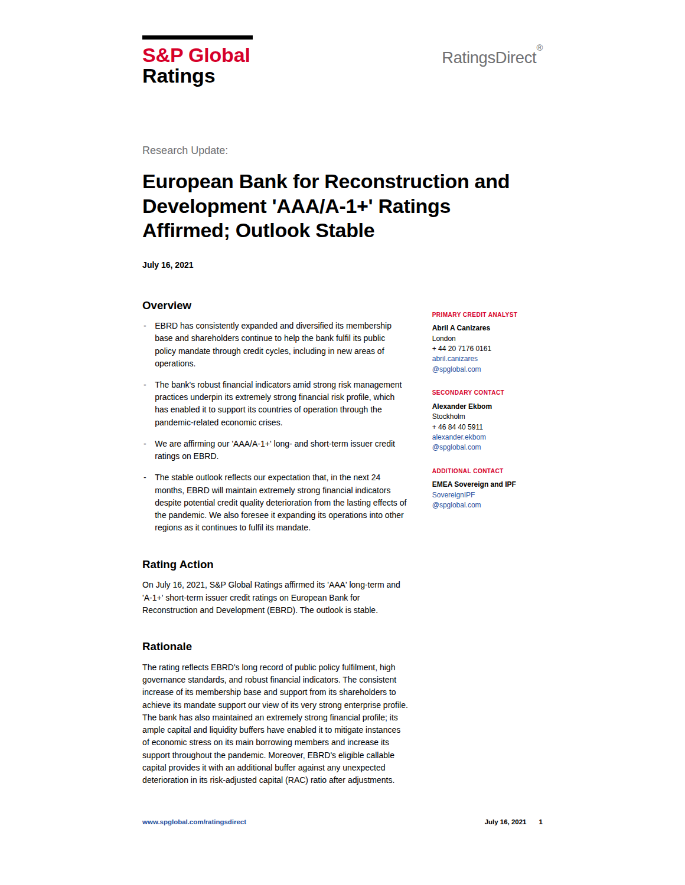S&P Global Ratings
RatingsDirect®
Research Update:
European Bank for Reconstruction and Development 'AAA/A-1+' Ratings Affirmed; Outlook Stable
July 16, 2021
Overview
EBRD has consistently expanded and diversified its membership base and shareholders continue to help the bank fulfil its public policy mandate through credit cycles, including in new areas of operations.
The bank's robust financial indicators amid strong risk management practices underpin its extremely strong financial risk profile, which has enabled it to support its countries of operation through the pandemic-related economic crises.
We are affirming our 'AAA/A-1+' long- and short-term issuer credit ratings on EBRD.
The stable outlook reflects our expectation that, in the next 24 months, EBRD will maintain extremely strong financial indicators despite potential credit quality deterioration from the lasting effects of the pandemic. We also foresee it expanding its operations into other regions as it continues to fulfil its mandate.
Rating Action
On July 16, 2021, S&P Global Ratings affirmed its 'AAA' long-term and 'A-1+' short-term issuer credit ratings on European Bank for Reconstruction and Development (EBRD). The outlook is stable.
Rationale
The rating reflects EBRD's long record of public policy fulfilment, high governance standards, and robust financial indicators. The consistent increase of its membership base and support from its shareholders to achieve its mandate support our view of its very strong enterprise profile. The bank has also maintained an extremely strong financial profile; its ample capital and liquidity buffers have enabled it to mitigate instances of economic stress on its main borrowing members and increase its support throughout the pandemic. Moreover, EBRD's eligible callable capital provides it with an additional buffer against any unexpected deterioration in its risk-adjusted capital (RAC) ratio after adjustments.
PRIMARY CREDIT ANALYST
Abril A Canizares
London
+ 44 20 7176 0161
abril.canizares
@spglobal.com
SECONDARY CONTACT
Alexander Ekbom
Stockholm
+ 46 84 40 5911
alexander.ekbom
@spglobal.com
ADDITIONAL CONTACT
EMEA Sovereign and IPF
SovereignIPF
@spglobal.com
www.spglobal.com/ratingsdirect
July 16, 20211